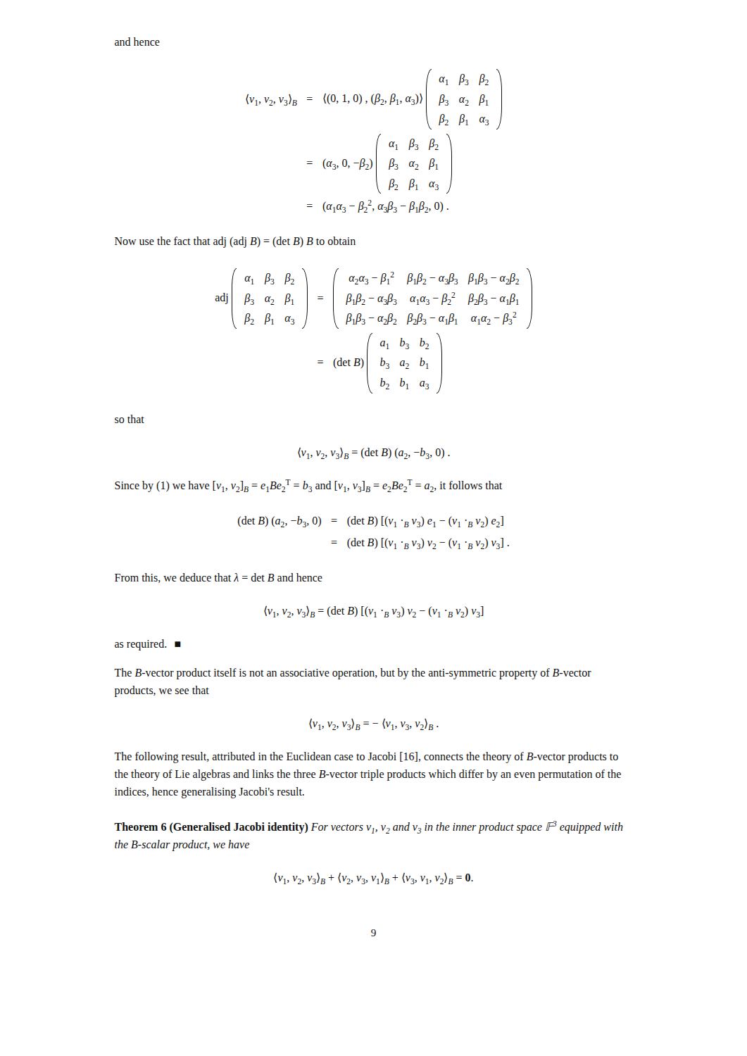and hence
| ⟨ v 1 , v 2 , v 3 ⟩ B | = | ⟨(0, 1, 0) , ( β 2 , β 1 , α 3 )⟩ / α 1 / β 3 / β 2 / / β 3 / α 2 / β 1 / / β 2 / β 1 / α 3 / |
| | = | ( α 3 , 0, − β 2 ) / α 1 / β 3 / β 2 / / β 3 / α 2 / β 1 / / β 2 / β 1 / α 3 / |
| | = | ( α 1 α 3 − β 2 2 , α 3 β 3 − β 1 β 2 , 0) . |
Now use the fact that adj (adj B) = (det B) B to obtain
| adj / α 1 / β 3 / β 2 / / β 3 / α 2 / β 1 / / β 2 / β 1 / α 3 / | = | / α 2 α 3 − β 1 2 / β 1 β 2 − α 3 β 3 / β 1 β 3 − α 2 β 2 / / β 1 β 2 − α 3 β 3 / α 1 α 3 − β 2 2 / β 2 β 3 − α 1 β 1 / / β 1 β 3 − α 2 β 2 / β 2 β 3 − α 1 β 1 / α 1 α 2 − β 3 2 / |
| | = | (det B ) / a 1 / b 3 / b 2 / / b 3 / a 2 / b 1 / / b 2 / b 1 / a 3 / |
so that
⟨v1, v2, v3⟩B = (det B) (a2, −b3, 0) .
Since by (1) we have [v1, v2]B = e1Be2T = b3 and [v1, v3]B = e2Be2T = a2, it follows that
| (det B ) ( a 2 , − b 3 , 0) | = | (det B ) [( v 1 · B v 3 ) e 1 − ( v 1 · B v 2 ) e 2 ] |
| | = | (det B ) [( v 1 · B v 3 ) v 2 − ( v 1 · B v 2 ) v 3 ] . |
From this, we deduce that λ = det B and hence
⟨v1, v2, v3⟩B = (det B) [(v1 ·B v3) v2 − (v1 ·B v2) v3]
as required. ■
The B-vector product itself is not an associative operation, but by the anti-symmetric property of B-vector products, we see that
⟨v1, v2, v3⟩B = − ⟨v1, v3, v2⟩B .
The following result, attributed in the Euclidean case to Jacobi [16], connects the theory of B-vector products to the theory of Lie algebras and links the three B-vector triple products which differ by an even permutation of the indices, hence generalising Jacobi's result.
Theorem 6 (Generalised Jacobi identity) For vectors v1, v2 and v3 in the inner product space 𝔽3 equipped with the B-scalar product, we have
⟨v1, v2, v3⟩B + ⟨v2, v3, v1⟩B + ⟨v3, v1, v2⟩B = 0.
9